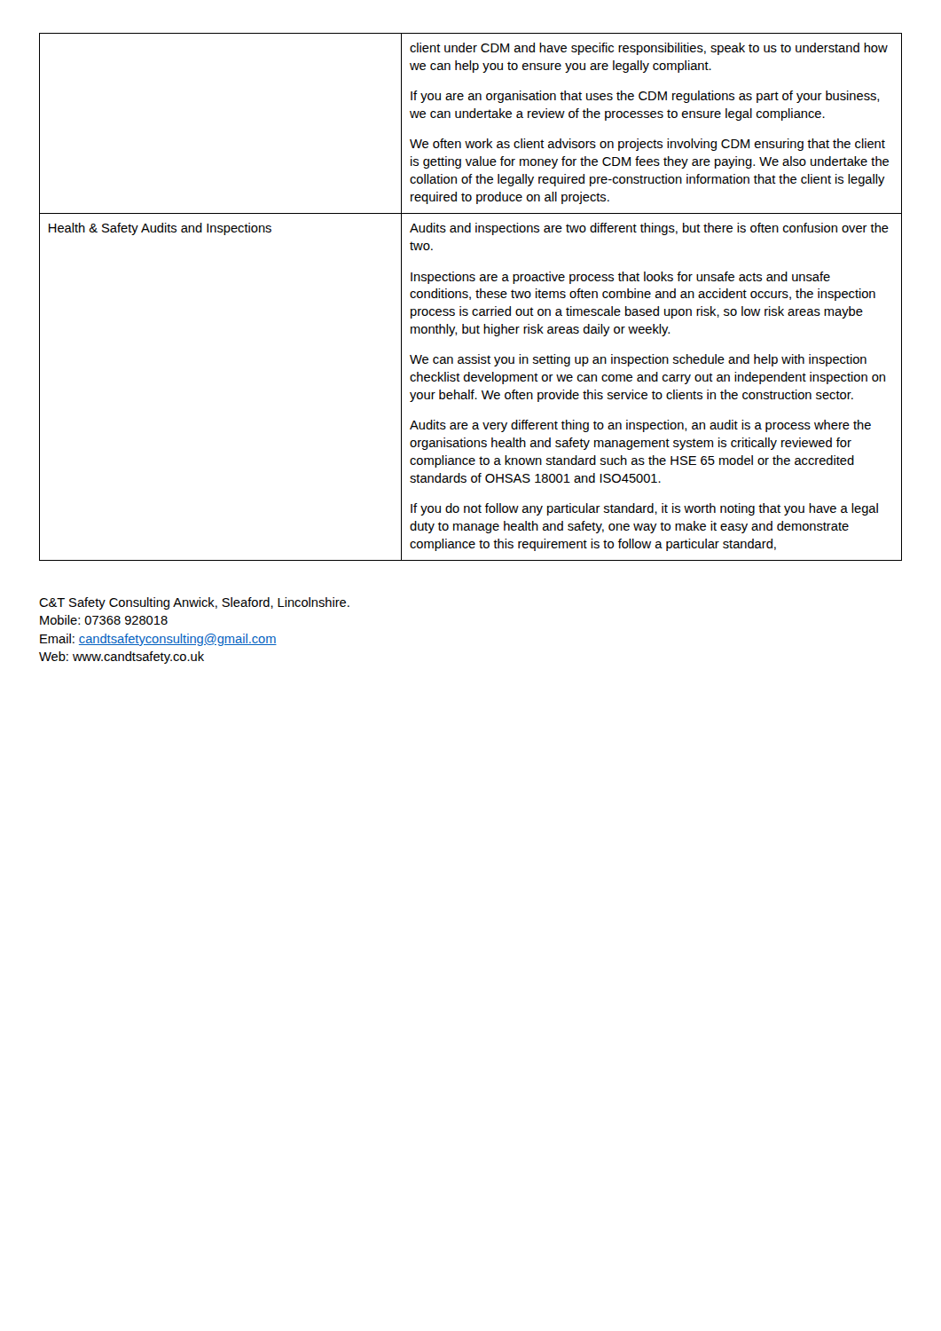| | client under CDM and have specific responsibilities, speak to us to understand how we can help you to ensure you are legally compliant. If you are an organisation that uses the CDM regulations as part of your business, we can undertake a review of the processes to ensure legal compliance. We often work as client advisors on projects involving CDM ensuring that the client is getting value for money for the CDM fees they are paying. We also undertake the collation of the legally required pre-construction information that the client is legally required to produce on all projects. |
| Health & Safety Audits and Inspections | Audits and inspections are two different things, but there is often confusion over the two. Inspections are a proactive process that looks for unsafe acts and unsafe conditions, these two items often combine and an accident occurs, the inspection process is carried out on a timescale based upon risk, so low risk areas maybe monthly, but higher risk areas daily or weekly. We can assist you in setting up an inspection schedule and help with inspection checklist development or we can come and carry out an independent inspection on your behalf. We often provide this service to clients in the construction sector. Audits are a very different thing to an inspection, an audit is a process where the organisations health and safety management system is critically reviewed for compliance to a known standard such as the HSE 65 model or the accredited standards of OHSAS 18001 and ISO45001. If you do not follow any particular standard, it is worth noting that you have a legal duty to manage health and safety, one way to make it easy and demonstrate compliance to this requirement is to follow a particular standard, |
C&T Safety Consulting Anwick, Sleaford, Lincolnshire.
Mobile: 07368 928018
Email: candtsafetyconsulting@gmail.com
Web: www.candtsafety.co.uk